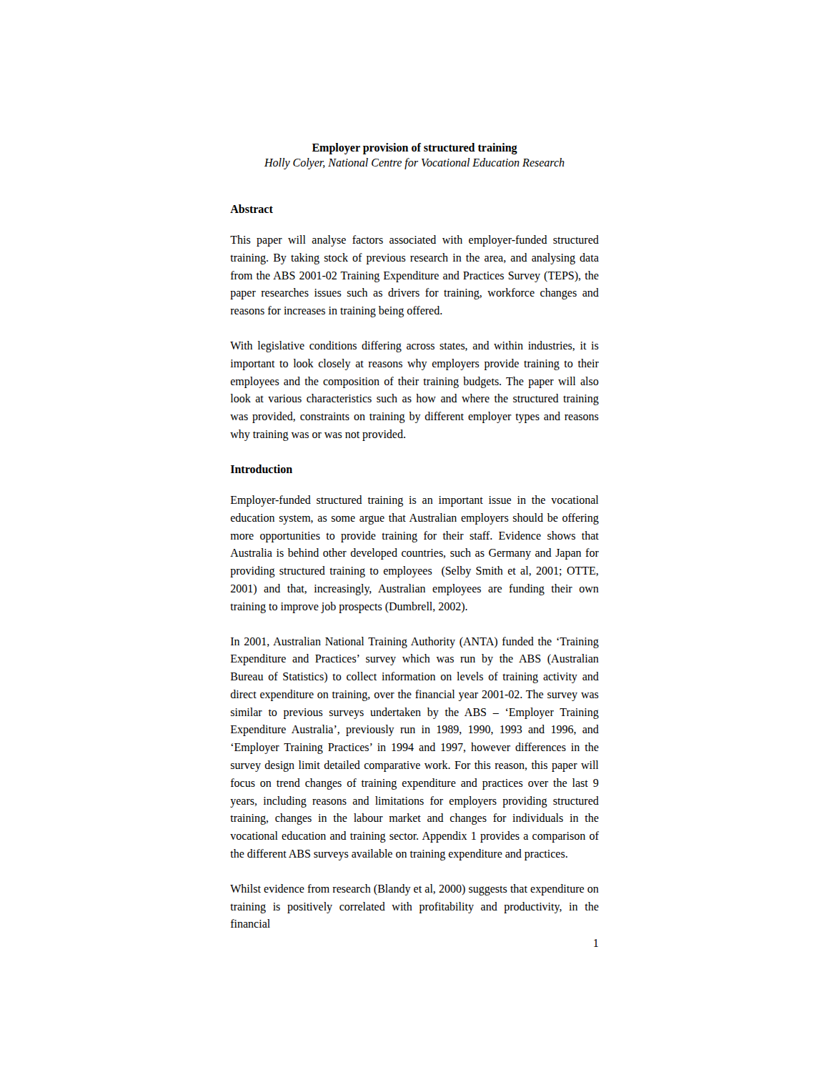Employer provision of structured training
Holly Colyer, National Centre for Vocational Education Research
Abstract
This paper will analyse factors associated with employer-funded structured training. By taking stock of previous research in the area, and analysing data from the ABS 2001-02 Training Expenditure and Practices Survey (TEPS), the paper researches issues such as drivers for training, workforce changes and reasons for increases in training being offered.
With legislative conditions differing across states, and within industries, it is important to look closely at reasons why employers provide training to their employees and the composition of their training budgets. The paper will also look at various characteristics such as how and where the structured training was provided, constraints on training by different employer types and reasons why training was or was not provided.
Introduction
Employer-funded structured training is an important issue in the vocational education system, as some argue that Australian employers should be offering more opportunities to provide training for their staff. Evidence shows that Australia is behind other developed countries, such as Germany and Japan for providing structured training to employees (Selby Smith et al, 2001; OTTE, 2001) and that, increasingly, Australian employees are funding their own training to improve job prospects (Dumbrell, 2002).
In 2001, Australian National Training Authority (ANTA) funded the ‘Training Expenditure and Practices’ survey which was run by the ABS (Australian Bureau of Statistics) to collect information on levels of training activity and direct expenditure on training, over the financial year 2001-02. The survey was similar to previous surveys undertaken by the ABS – ‘Employer Training Expenditure Australia’, previously run in 1989, 1990, 1993 and 1996, and ‘Employer Training Practices’ in 1994 and 1997, however differences in the survey design limit detailed comparative work. For this reason, this paper will focus on trend changes of training expenditure and practices over the last 9 years, including reasons and limitations for employers providing structured training, changes in the labour market and changes for individuals in the vocational education and training sector. Appendix 1 provides a comparison of the different ABS surveys available on training expenditure and practices.
Whilst evidence from research (Blandy et al, 2000) suggests that expenditure on training is positively correlated with profitability and productivity, in the financial
1